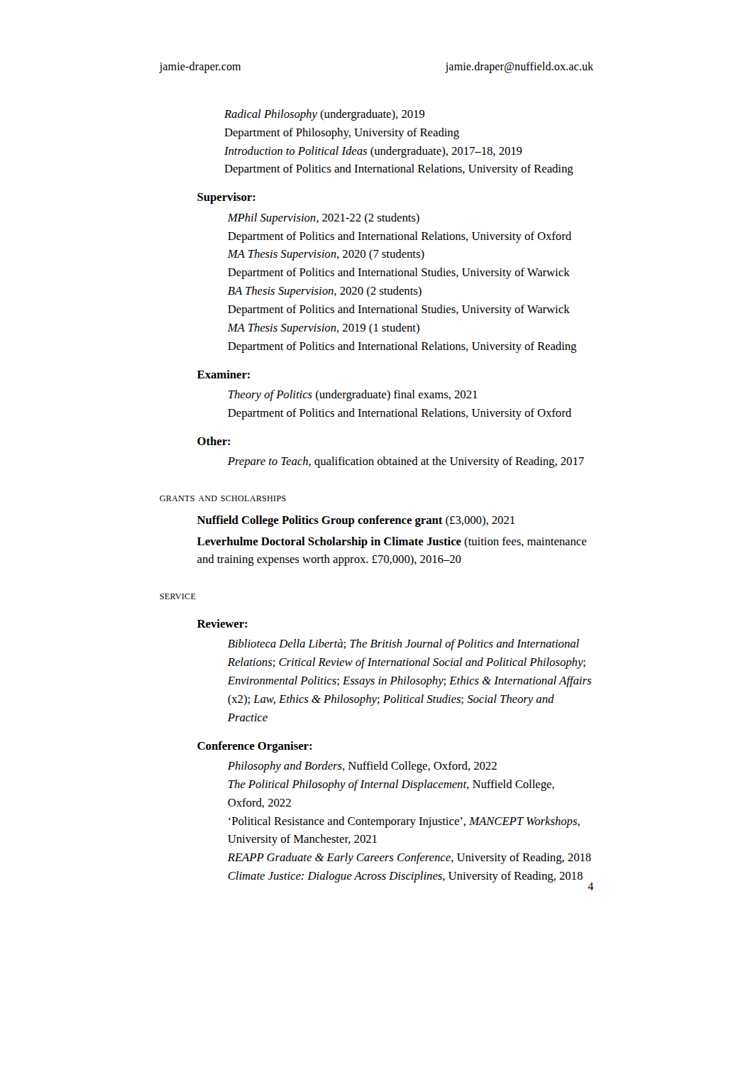jamie-draper.com jamie.draper@nuffield.ox.ac.uk
Radical Philosophy (undergraduate), 2019
Department of Philosophy, University of Reading
Introduction to Political Ideas (undergraduate), 2017–18, 2019
Department of Politics and International Relations, University of Reading
Supervisor:
MPhil Supervision, 2021-22 (2 students)
Department of Politics and International Relations, University of Oxford
MA Thesis Supervision, 2020 (7 students)
Department of Politics and International Studies, University of Warwick
BA Thesis Supervision, 2020 (2 students)
Department of Politics and International Studies, University of Warwick
MA Thesis Supervision, 2019 (1 student)
Department of Politics and International Relations, University of Reading
Examiner:
Theory of Politics (undergraduate) final exams, 2021
Department of Politics and International Relations, University of Oxford
Other:
Prepare to Teach, qualification obtained at the University of Reading, 2017
Grants and Scholarships
Nuffield College Politics Group conference grant (£3,000), 2021
Leverhulme Doctoral Scholarship in Climate Justice (tuition fees, maintenance and training expenses worth approx. £70,000), 2016–20
Service
Reviewer:
Biblioteca Della Libertà; The British Journal of Politics and International Relations; Critical Review of International Social and Political Philosophy; Environmental Politics; Essays in Philosophy; Ethics & International Affairs (x2); Law, Ethics & Philosophy; Political Studies; Social Theory and Practice
Conference Organiser:
Philosophy and Borders, Nuffield College, Oxford, 2022
The Political Philosophy of Internal Displacement, Nuffield College, Oxford, 2022
‘Political Resistance and Contemporary Injustice’, MANCEPT Workshops, University of Manchester, 2021
REAPP Graduate & Early Careers Conference, University of Reading, 2018
Climate Justice: Dialogue Across Disciplines, University of Reading, 2018
4